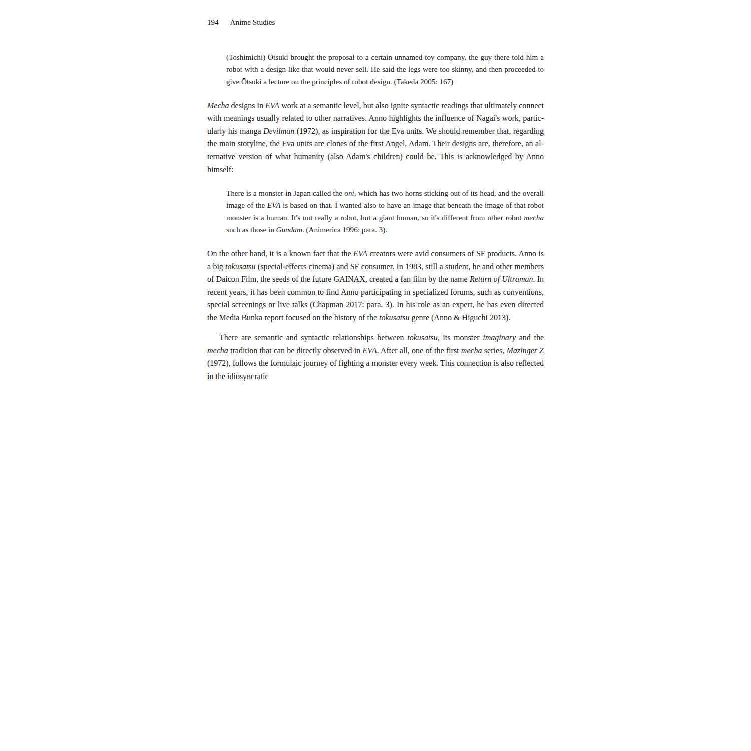194 Anime Studies
(Toshimichi) Ōtsuki brought the proposal to a certain unnamed toy company, the guy there told him a robot with a design like that would never sell. He said the legs were too skinny, and then proceeded to give Ōtsuki a lecture on the principles of robot design. (Takeda 2005: 167)
Mecha designs in EVA work at a semantic level, but also ignite syntactic readings that ultimately connect with meanings usually related to other narratives. Anno highlights the influence of Nagai's work, particularly his manga Devilman (1972), as inspiration for the Eva units. We should remember that, regarding the main storyline, the Eva units are clones of the first Angel, Adam. Their designs are, therefore, an alternative version of what humanity (also Adam's children) could be. This is acknowledged by Anno himself:
There is a monster in Japan called the oni, which has two horns sticking out of its head, and the overall image of the EVA is based on that. I wanted also to have an image that beneath the image of that robot monster is a human. It's not really a robot, but a giant human, so it's different from other robot mecha such as those in Gundam. (Animerica 1996: para. 3).
On the other hand, it is a known fact that the EVA creators were avid consumers of SF products. Anno is a big tokusatsu (special-effects cinema) and SF consumer. In 1983, still a student, he and other members of Daicon Film, the seeds of the future GAINAX, created a fan film by the name Return of Ultraman. In recent years, it has been common to find Anno participating in specialized forums, such as conventions, special screenings or live talks (Chapman 2017: para. 3). In his role as an expert, he has even directed the Media Bunka report focused on the history of the tokusatsu genre (Anno & Higuchi 2013).
There are semantic and syntactic relationships between tokusatsu, its monster imaginary and the mecha tradition that can be directly observed in EVA. After all, one of the first mecha series, Mazinger Z (1972), follows the formulaic journey of fighting a monster every week. This connection is also reflected in the idiosyncratic